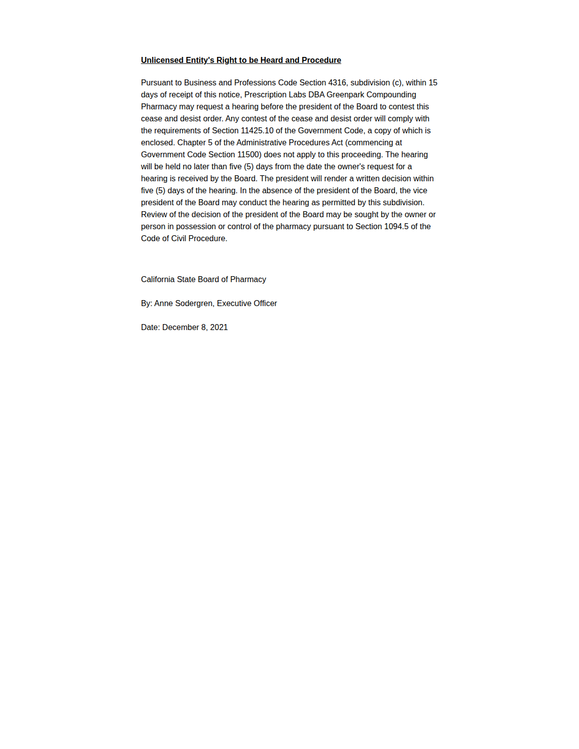Unlicensed Entity's Right to be Heard and Procedure
Pursuant to Business and Professions Code Section 4316, subdivision (c), within 15 days of receipt of this notice, Prescription Labs DBA Greenpark Compounding Pharmacy may request a hearing before the president of the Board to contest this cease and desist order. Any contest of the cease and desist order will comply with the requirements of Section 11425.10 of the Government Code, a copy of which is enclosed. Chapter 5 of the Administrative Procedures Act (commencing at Government Code Section 11500) does not apply to this proceeding. The hearing will be held no later than five (5) days from the date the owner's request for a hearing is received by the Board. The president will render a written decision within five (5) days of the hearing. In the absence of the president of the Board, the vice president of the Board may conduct the hearing as permitted by this subdivision. Review of the decision of the president of the Board may be sought by the owner or person in possession or control of the pharmacy pursuant to Section 1094.5 of the Code of Civil Procedure.
California State Board of Pharmacy
By: Anne Sodergren, Executive Officer
Date: December 8, 2021